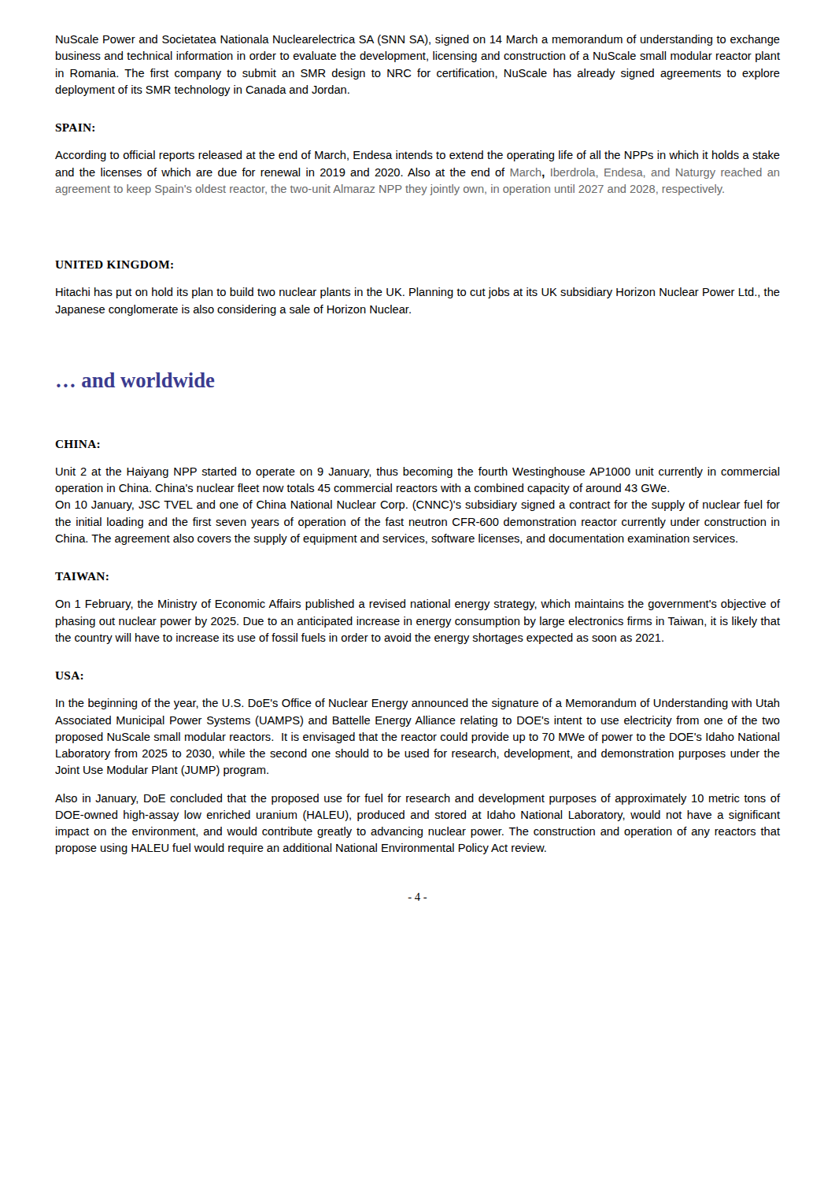NuScale Power and Societatea Nationala Nuclearelectrica SA (SNN SA), signed on 14 March a memorandum of understanding to exchange business and technical information in order to evaluate the development, licensing and construction of a NuScale small modular reactor plant in Romania. The first company to submit an SMR design to NRC for certification, NuScale has already signed agreements to explore deployment of its SMR technology in Canada and Jordan.
SPAIN:
According to official reports released at the end of March, Endesa intends to extend the operating life of all the NPPs in which it holds a stake and the licenses of which are due for renewal in 2019 and 2020. Also at the end of March, Iberdrola, Endesa, and Naturgy reached an agreement to keep Spain's oldest reactor, the two-unit Almaraz NPP they jointly own, in operation until 2027 and 2028, respectively.
UNITED KINGDOM:
Hitachi has put on hold its plan to build two nuclear plants in the UK. Planning to cut jobs at its UK subsidiary Horizon Nuclear Power Ltd., the Japanese conglomerate is also considering a sale of Horizon Nuclear.
… and worldwide
CHINA:
Unit 2 at the Haiyang NPP started to operate on 9 January, thus becoming the fourth Westinghouse AP1000 unit currently in commercial operation in China. China's nuclear fleet now totals 45 commercial reactors with a combined capacity of around 43 GWe.
On 10 January, JSC TVEL and one of China National Nuclear Corp. (CNNC)'s subsidiary signed a contract for the supply of nuclear fuel for the initial loading and the first seven years of operation of the fast neutron CFR-600 demonstration reactor currently under construction in China. The agreement also covers the supply of equipment and services, software licenses, and documentation examination services.
TAIWAN:
On 1 February, the Ministry of Economic Affairs published a revised national energy strategy, which maintains the government's objective of phasing out nuclear power by 2025. Due to an anticipated increase in energy consumption by large electronics firms in Taiwan, it is likely that the country will have to increase its use of fossil fuels in order to avoid the energy shortages expected as soon as 2021.
USA:
In the beginning of the year, the U.S. DoE's Office of Nuclear Energy announced the signature of a Memorandum of Understanding with Utah Associated Municipal Power Systems (UAMPS) and Battelle Energy Alliance relating to DOE's intent to use electricity from one of the two proposed NuScale small modular reactors. It is envisaged that the reactor could provide up to 70 MWe of power to the DOE's Idaho National Laboratory from 2025 to 2030, while the second one should to be used for research, development, and demonstration purposes under the Joint Use Modular Plant (JUMP) program.
Also in January, DoE concluded that the proposed use for fuel for research and development purposes of approximately 10 metric tons of DOE-owned high-assay low enriched uranium (HALEU), produced and stored at Idaho National Laboratory, would not have a significant impact on the environment, and would contribute greatly to advancing nuclear power. The construction and operation of any reactors that propose using HALEU fuel would require an additional National Environmental Policy Act review.
- 4 -